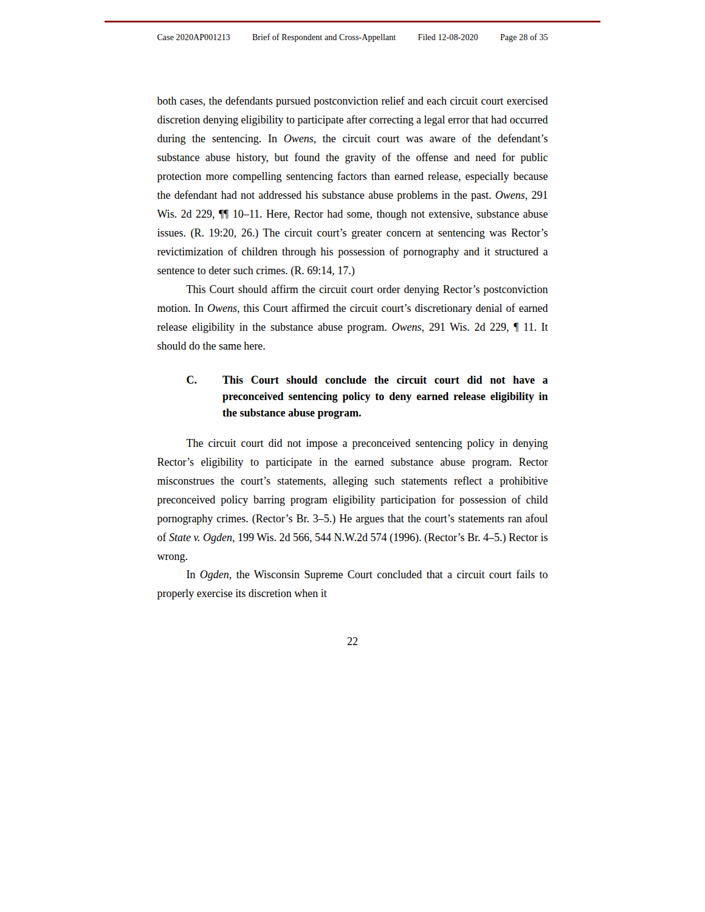Case 2020AP001213 Brief of Respondent and Cross-Appellant Filed 12-08-2020 Page 28 of 35
both cases, the defendants pursued postconviction relief and each circuit court exercised discretion denying eligibility to participate after correcting a legal error that had occurred during the sentencing. In Owens, the circuit court was aware of the defendant’s substance abuse history, but found the gravity of the offense and need for public protection more compelling sentencing factors than earned release, especially because the defendant had not addressed his substance abuse problems in the past. Owens, 291 Wis. 2d 229, ¶¶ 10–11. Here, Rector had some, though not extensive, substance abuse issues. (R. 19:20, 26.) The circuit court’s greater concern at sentencing was Rector’s revictimization of children through his possession of pornography and it structured a sentence to deter such crimes. (R. 69:14, 17.)
This Court should affirm the circuit court order denying Rector’s postconviction motion. In Owens, this Court affirmed the circuit court’s discretionary denial of earned release eligibility in the substance abuse program. Owens, 291 Wis. 2d 229, ¶ 11. It should do the same here.
C. This Court should conclude the circuit court did not have a preconceived sentencing policy to deny earned release eligibility in the substance abuse program.
The circuit court did not impose a preconceived sentencing policy in denying Rector’s eligibility to participate in the earned substance abuse program. Rector misconstrues the court’s statements, alleging such statements reflect a prohibitive preconceived policy barring program eligibility participation for possession of child pornography crimes. (Rector’s Br. 3–5.) He argues that the court’s statements ran afoul of State v. Ogden, 199 Wis. 2d 566, 544 N.W.2d 574 (1996). (Rector’s Br. 4–5.) Rector is wrong.
In Ogden, the Wisconsin Supreme Court concluded that a circuit court fails to properly exercise its discretion when it
22